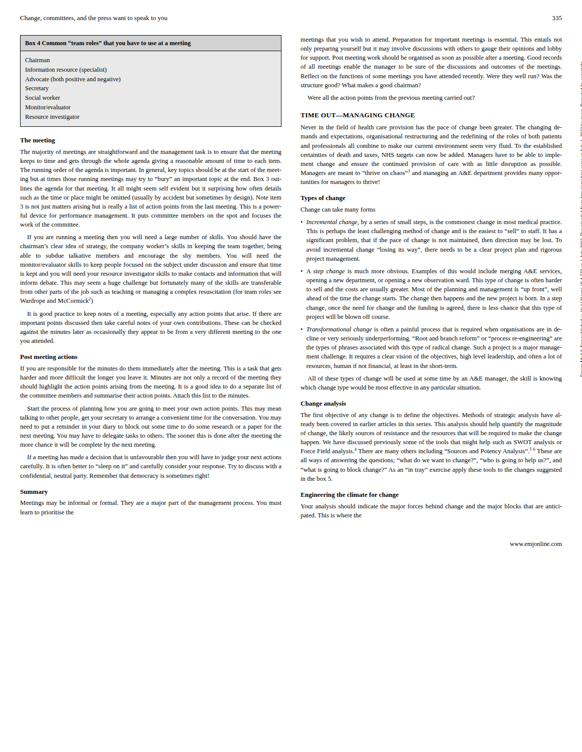Emerg Med J: first published as 10.1136/emj.19.4.333 on 1 July 2002. Downloaded from http://emj.bmj.com/ on July 1, 2022 by guest. Protected by copyright.
Change, committees, and the press want to speak to you 335
Box 4 Common “team roles” that you have to use at a meeting
Chairman
Information resource (specialist)
Advocate (both positive and negative)
Secretary
Social worker
Monitor/evaluator
Resource investigator
The meeting
The majority of meetings are straightforward and the management task is to ensure that the meeting keeps to time and gets through the whole agenda giving a reasonable amount of time to each item. The running order of the agenda is important. In general, key topics should be at the start of the meeting but at times those running meetings may try to “bury” an important topic at the end. Box 3 outlines the agenda for that meeting. It all might seem self evident but it surprising how often details such as the time or place might be omitted (usually by accident but sometimes by design). Note item 3 is not just matters arising but is really a list of action points from the last meeting. This is a powerful device for performance management. It puts committee members on the spot and focuses the work of the committee.
If you are running a meeting then you will need a large number of skills. You should have the chairman’s clear idea of strategy, the company worker’s skills in keeping the team together, being able to subdue talkative members and encourage the shy members. You will need the monitor/evaluator skills to keep people focused on the subject under discussion and ensure that time is kept and you will need your resource investigator skills to make contacts and information that will inform debate. This may seem a huge challenge but fortunately many of the skills are transferable from other parts of the job such as teaching or managing a complex resuscitation (for team roles see Wardrope and McCormick2)
It is good practice to keep notes of a meeting, especially any action points that arise. If there are important points discussed then take careful notes of your own contributions. These can be checked against the minutes later as occasionally they appear to be from a very different meeting to the one you attended.
Post meeting actions
If you are responsible for the minutes do them immediately after the meeting. This is a task that gets harder and more difficult the longer you leave it. Minutes are not only a record of the meeting they should highlight the action points arising from the meeting. It is a good idea to do a separate list of the committee members and summarise their action points. Attach this list to the minutes.
Start the process of planning how you are going to meet your own action points. This may mean talking to other people, get your secretary to arrange a convenient time for the conversation. You may need to put a reminder in your diary to block out some time to do some research or a paper for the next meeting. You may have to delegate tasks to others. The sooner this is done after the meeting the more chance it will be complete by the next meeting.
If a meeting has made a decision that is unfavourable then you will have to judge your next actions carefully. It is often better to “sleep on it” and carefully consider your response. Try to discuss with a confidential, neutral party. Remember that democracy is sometimes right!
Summary
Meetings may be informal or formal. They are a major part of the management process. You must learn to prioritise the
meetings that you wish to attend. Preparation for important meetings is essential. This entails not only preparing yourself but it may involve discussions with others to gauge their opinions and lobby for support. Post meeting work should be organised as soon as possible after a meeting. Good records of all meetings enable the manager to be sure of the discussions and outcomes of the meetings. Reflect on the functions of some meetings you have attended recently. Were they well run? Was the structure good? What makes a good chairman?
Were all the action points from the previous meeting carried out?
Time out—managing change
Never in the field of health care provision has the pace of change been greater. The changing demands and expectations, organisational restructuring and the redefining of the roles of both patients and professionals all combine to make our current environment seem very fluid. To the established certainties of death and taxes, NHS targets can now be added. Managers have to be able to implement change and ensure the continued provision of care with as little disruption as possible. Managers are meant to “thrive on chaos”3 and managing an A&E department provides many opportunities for managers to thrive!
Types of change
Change can take many forms
Incremental change, by a series of small steps, is the commonest change in most medical practice. This is perhaps the least challenging method of change and is the easiest to “sell” to staff. It has a significant problem, that if the pace of change is not maintained, then direction may be lost. To avoid incremental change “losing its way”, there needs to be a clear project plan and rigorous project management.
A step change is much more obvious. Examples of this would include merging A&E services, opening a new department, or opening a new observation ward. This type of change is often harder to sell and the costs are usually greater. Most of the planning and management is “up front”, well ahead of the time the change starts. The change then happens and the new project is born. In a step change, once the need for change and the funding is agreed, there is less chance that this type of project will be blown off course.
Transformational change is often a painful process that is required when organisations are in decline or very seriously underperforming. “Root and branch reform” or “process re-engineering” are the types of phrases associated with this type of radical change. Such a project is a major management challenge. It requires a clear vision of the objectives, high level leadership, and often a lot of resources, human if not financial, at least in the short-term.
All of these types of change will be used at some time by an A&E manager, the skill is knowing which change type would be most effective in any particular situation.
Change analysis
The first objective of any change is to define the objectives. Methods of strategic analysis have already been covered in earlier articles in this series. This analysis should help quantify the magnitude of change, the likely sources of resistance and the resources that will be required to make the change happen. We have discussed previously some of the tools that might help such as SWOT analysis or Force Field analysis.4 There are many others including “Sources and Potency Analysis”.5 6 These are all ways of answering the questions; “what do we want to change?”, “who is going to help us?”, and “what is going to block change?” As an “in tray” exercise apply these tools to the changes suggested in the box 5.
Engineering the climate for change
Your analysis should indicate the major forces behind change and the major blocks that are anticipated. This is where the
www.emjonline.com